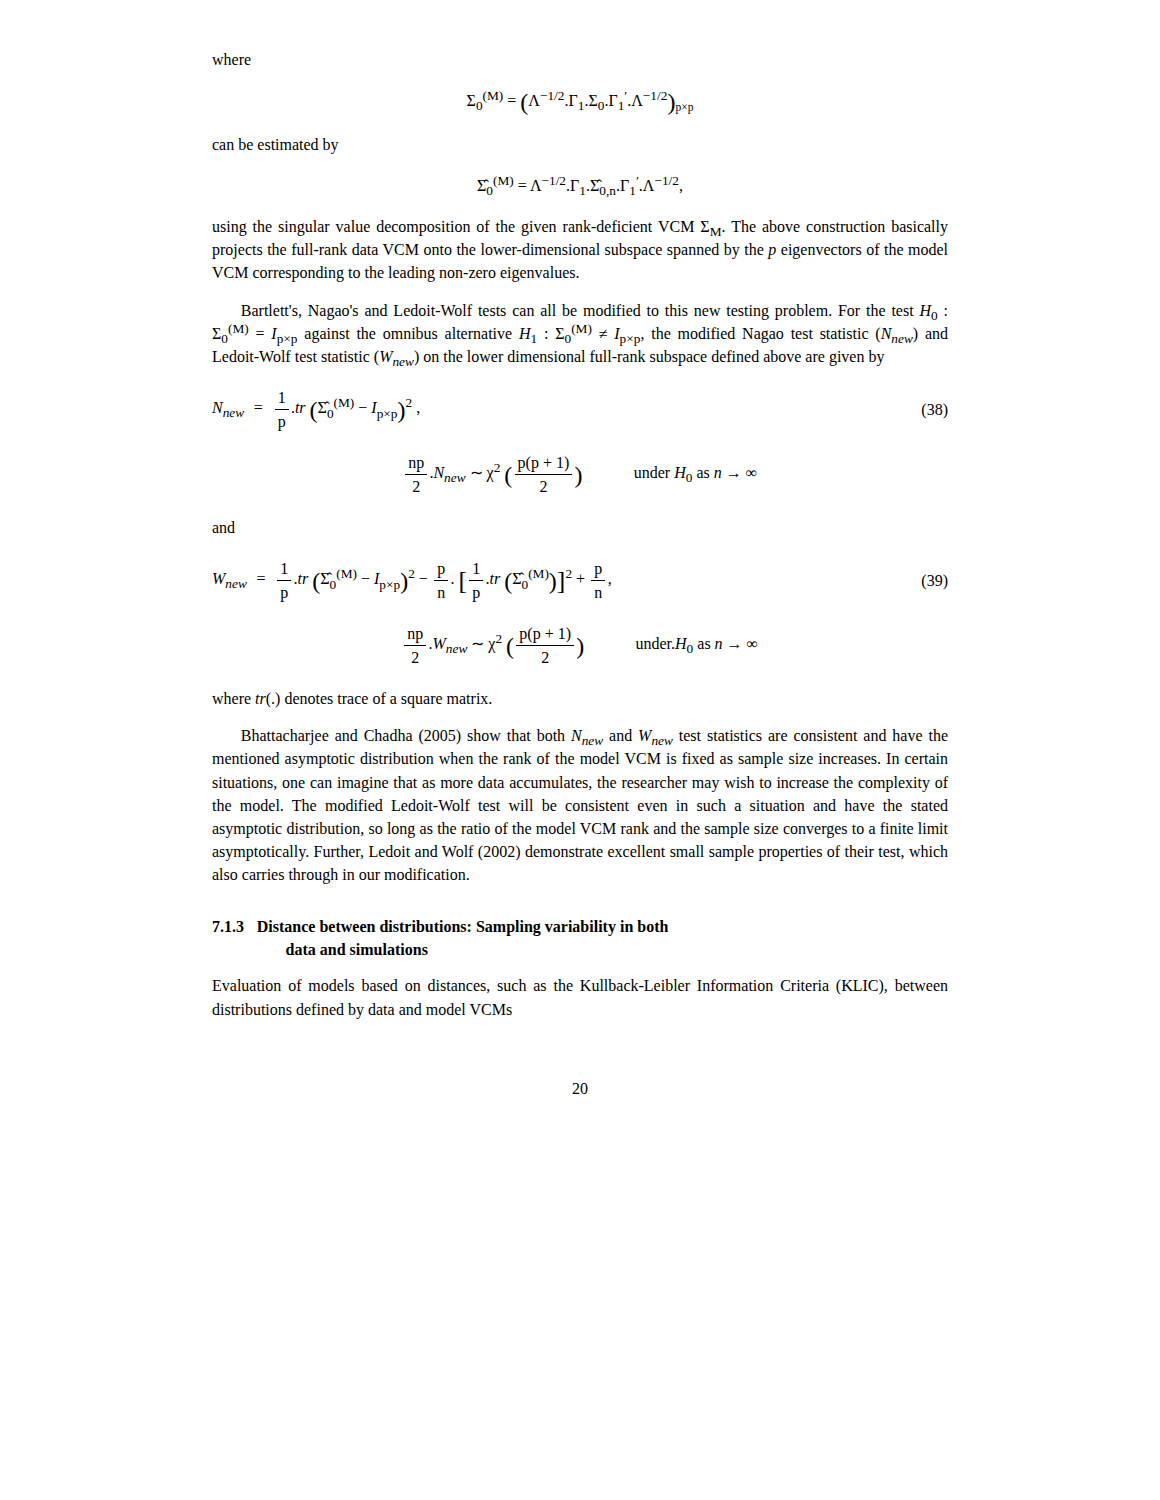where
Σ0(M) = (Λ−1/2.Γ1.Σ0.Γ1′.Λ−1/2) p×p
can be estimated by
Σ̂0(M) = Λ−1/2.Γ1.Σ̂0,n.Γ1′.Λ−1/2,
using the singular value decomposition of the given rank-deficient VCM ΣM. The above construction basically projects the full-rank data VCM onto the lower-dimensional subspace spanned by the p eigenvectors of the model VCM corresponding to the leading non-zero eigenvalues.
Bartlett's, Nagao's and Ledoit-Wolf tests can all be modified to this new testing problem. For the test H0 : Σ0(M) = Ip×p against the omnibus alternative H1 : Σ0(M) ≠ Ip×p, the modified Nagao test statistic (Nnew) and Ledoit-Wolf test statistic (Wnew) on the lower dimensional full-rank subspace defined above are given by
Nnew
=
1 p.tr (Σ̂0(M) − Ip×p)2 ,
(38)
np 2.Nnew ∼ χ2 (p(p + 1) 2) under H0 as n → ∞
and
Wnew
=
1 p.tr (Σ̂0(M) − Ip×p)2 − pn. [1 p.tr (Σ̂0(M))]2 + pn,
(39)
np 2.Wnew ∼ χ2 (p(p + 1) 2) under.H0 as n → ∞
where tr(.) denotes trace of a square matrix.
Bhattacharjee and Chadha (2005) show that both Nnew and Wnew test statistics are consistent and have the mentioned asymptotic distribution when the rank of the model VCM is fixed as sample size increases. In certain situations, one can imagine that as more data accumulates, the researcher may wish to increase the complexity of the model. The modified Ledoit-Wolf test will be consistent even in such a situation and have the stated asymptotic distribution, so long as the ratio of the model VCM rank and the sample size converges to a finite limit asymptotically. Further, Ledoit and Wolf (2002) demonstrate excellent small sample properties of their test, which also carries through in our modification.
7.1.3 Distance between distributions: Sampling variability in both
data and simulations
Evaluation of models based on distances, such as the Kullback-Leibler Information Criteria (KLIC), between distributions defined by data and model VCMs
20